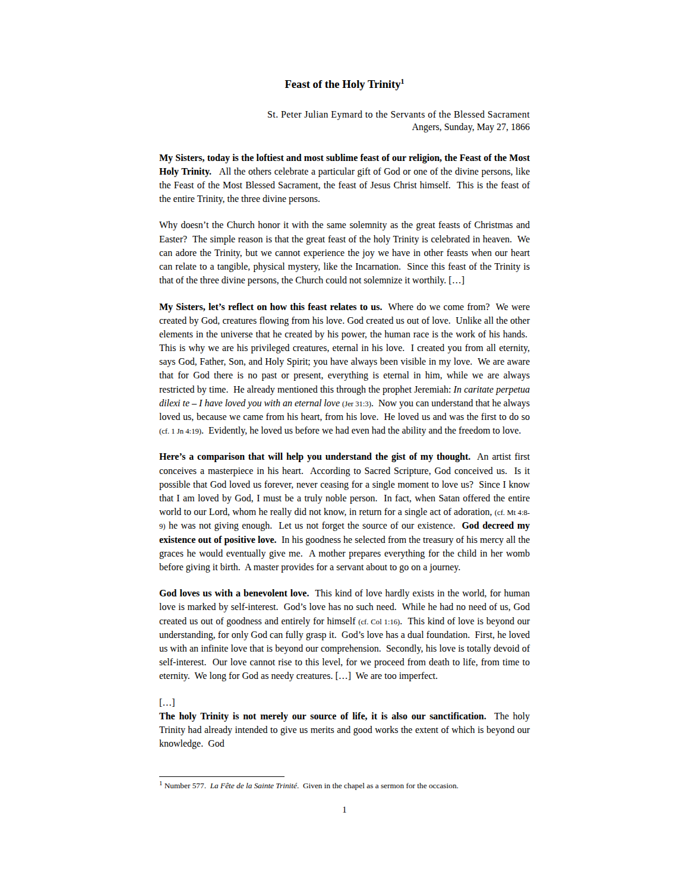Feast of the Holy Trinity1
St. Peter Julian Eymard to the Servants of the Blessed Sacrament
Angers, Sunday, May 27, 1866
My Sisters, today is the loftiest and most sublime feast of our religion, the Feast of the Most Holy Trinity. All the others celebrate a particular gift of God or one of the divine persons, like the Feast of the Most Blessed Sacrament, the feast of Jesus Christ himself. This is the feast of the entire Trinity, the three divine persons.
Why doesn’t the Church honor it with the same solemnity as the great feasts of Christmas and Easter? The simple reason is that the great feast of the holy Trinity is celebrated in heaven. We can adore the Trinity, but we cannot experience the joy we have in other feasts when our heart can relate to a tangible, physical mystery, like the Incarnation. Since this feast of the Trinity is that of the three divine persons, the Church could not solemnize it worthily. […]
My Sisters, let’s reflect on how this feast relates to us. Where do we come from? We were created by God, creatures flowing from his love. God created us out of love. Unlike all the other elements in the universe that he created by his power, the human race is the work of his hands. This is why we are his privileged creatures, eternal in his love. I created you from all eternity, says God, Father, Son, and Holy Spirit; you have always been visible in my love. We are aware that for God there is no past or present, everything is eternal in him, while we are always restricted by time. He already mentioned this through the prophet Jeremiah: In caritate perpetua dilexi te – I have loved you with an eternal love (Jer 31:3). Now you can understand that he always loved us, because we came from his heart, from his love. He loved us and was the first to do so (cf. 1 Jn 4:19). Evidently, he loved us before we had even had the ability and the freedom to love.
Here’s a comparison that will help you understand the gist of my thought. An artist first conceives a masterpiece in his heart. According to Sacred Scripture, God conceived us. Is it possible that God loved us forever, never ceasing for a single moment to love us? Since I know that I am loved by God, I must be a truly noble person. In fact, when Satan offered the entire world to our Lord, whom he really did not know, in return for a single act of adoration, (cf. Mt 4:8-9) he was not giving enough. Let us not forget the source of our existence. God decreed my existence out of positive love. In his goodness he selected from the treasury of his mercy all the graces he would eventually give me. A mother prepares everything for the child in her womb before giving it birth. A master provides for a servant about to go on a journey.
God loves us with a benevolent love. This kind of love hardly exists in the world, for human love is marked by self-interest. God’s love has no such need. While he had no need of us, God created us out of goodness and entirely for himself (cf. Col 1:16). This kind of love is beyond our understanding, for only God can fully grasp it. God’s love has a dual foundation. First, he loved us with an infinite love that is beyond our comprehension. Secondly, his love is totally devoid of self-interest. Our love cannot rise to this level, for we proceed from death to life, from time to eternity. We long for God as needy creatures. […] We are too imperfect.
[…]
The holy Trinity is not merely our source of life, it is also our sanctification. The holy Trinity had already intended to give us merits and good works the extent of which is beyond our knowledge. God
1 Number 577. La Fête de la Sainte Trinité. Given in the chapel as a sermon for the occasion.
1